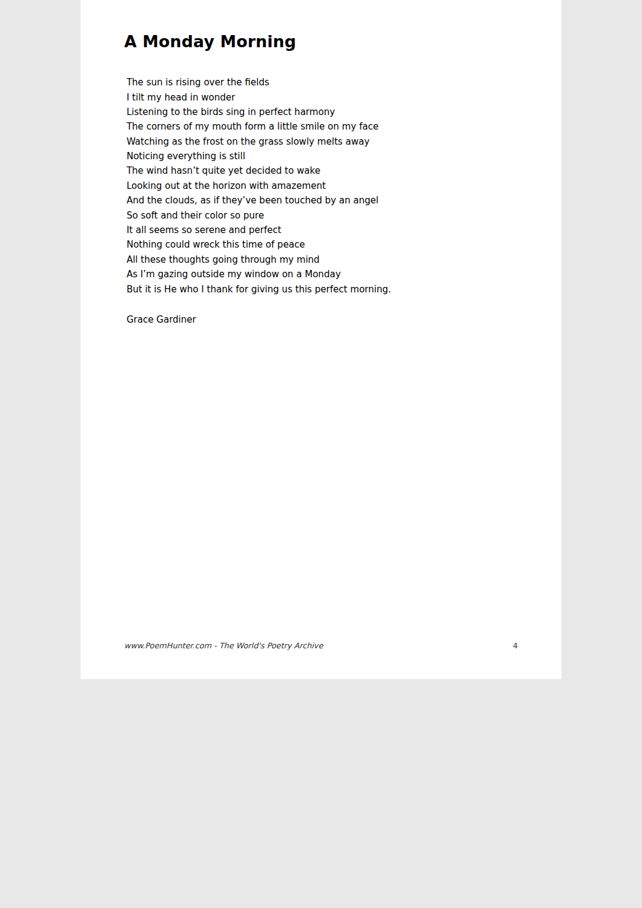A Monday Morning
The sun is rising over the fields
I tilt my head in wonder
Listening to the birds sing in perfect harmony
The corners of my mouth form a little smile on my face
Watching as the frost on the grass slowly melts away
Noticing everything is still
The wind hasn’t quite yet decided to wake
Looking out at the horizon with amazement
And the clouds, as if they’ve been touched by an angel
So soft and their color so pure
It all seems so serene and perfect
Nothing could wreck this time of peace
All these thoughts going through my mind
As I’m gazing outside my window on a Monday
But it is He who I thank for giving us this perfect morning.
Grace Gardiner
www.PoemHunter.com - The World's Poetry Archive 4